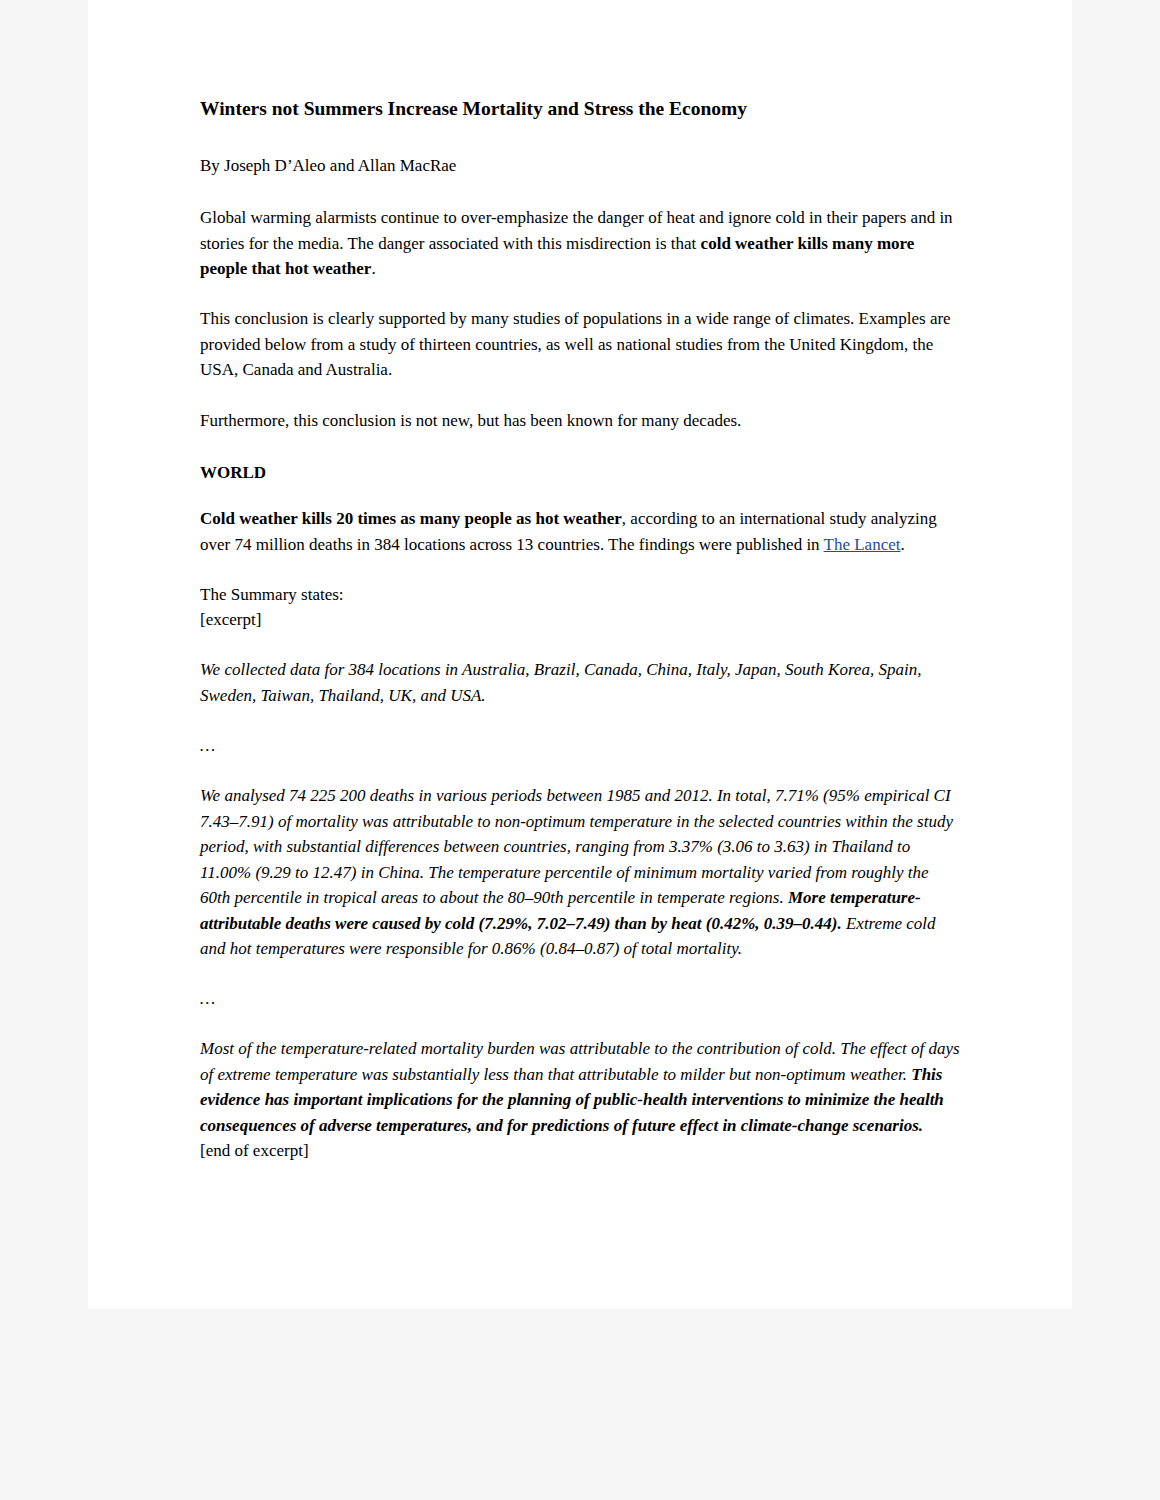Winters not Summers Increase Mortality and Stress the Economy
By Joseph D’Aleo and Allan MacRae
Global warming alarmists continue to over-emphasize the danger of heat and ignore cold in their papers and in stories for the media. The danger associated with this misdirection is that cold weather kills many more people that hot weather.
This conclusion is clearly supported by many studies of populations in a wide range of climates. Examples are provided below from a study of thirteen countries, as well as national studies from the United Kingdom, the USA, Canada and Australia.
Furthermore, this conclusion is not new, but has been known for many decades.
WORLD
Cold weather kills 20 times as many people as hot weather, according to an international study analyzing over 74 million deaths in 384 locations across 13 countries. The findings were published in The Lancet.
The Summary states:
[excerpt]
We collected data for 384 locations in Australia, Brazil, Canada, China, Italy, Japan, South Korea, Spain, Sweden, Taiwan, Thailand, UK, and USA.
…
We analysed 74 225 200 deaths in various periods between 1985 and 2012. In total, 7.71% (95% empirical CI 7.43–7.91) of mortality was attributable to non-optimum temperature in the selected countries within the study period, with substantial differences between countries, ranging from 3.37% (3.06 to 3.63) in Thailand to 11.00% (9.29 to 12.47) in China. The temperature percentile of minimum mortality varied from roughly the 60th percentile in tropical areas to about the 80–90th percentile in temperate regions. More temperature-attributable deaths were caused by cold (7.29%, 7.02–7.49) than by heat (0.42%, 0.39–0.44). Extreme cold and hot temperatures were responsible for 0.86% (0.84–0.87) of total mortality.
…
Most of the temperature-related mortality burden was attributable to the contribution of cold. The effect of days of extreme temperature was substantially less than that attributable to milder but non-optimum weather. This evidence has important implications for the planning of public-health interventions to minimize the health consequences of adverse temperatures, and for predictions of future effect in climate-change scenarios.
[end of excerpt]